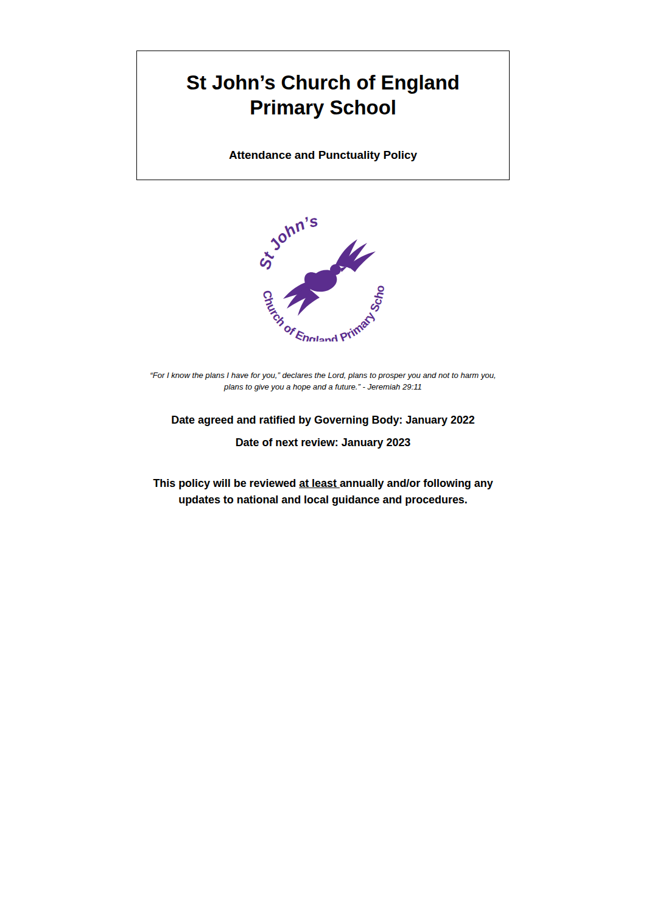St John’s Church of England
Primary School
Attendance and Punctuality Policy
St John’s Church of England Primary School
“For I know the plans I have for you,” declares the Lord, plans to prosper you and not to harm you, plans to give you a hope and a future.” - Jeremiah 29:11
Date agreed and ratified by Governing Body: January 2022
Date of next review: January 2023
This policy will be reviewed at least annually and/or following any updates to national and local guidance and procedures.